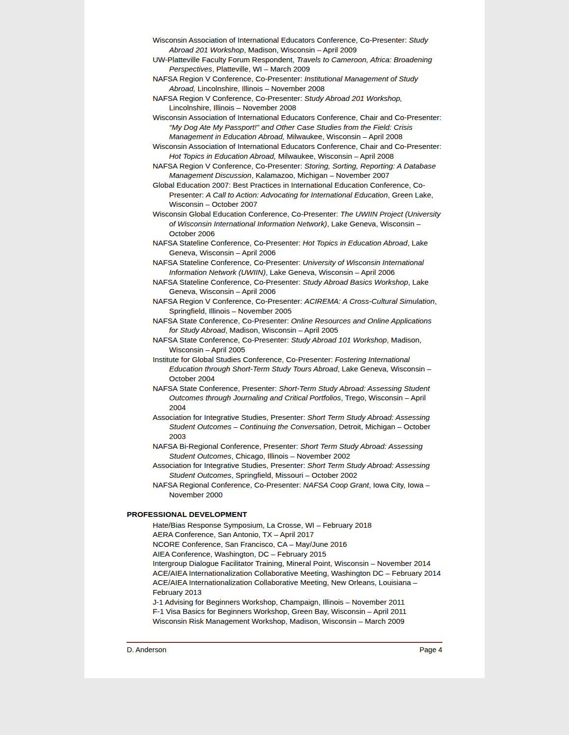Wisconsin Association of International Educators Conference, Co-Presenter: Study Abroad 201 Workshop, Madison, Wisconsin – April 2009
UW-Platteville Faculty Forum Respondent, Travels to Cameroon, Africa: Broadening Perspectives, Platteville, WI – March 2009
NAFSA Region V Conference, Co-Presenter: Institutional Management of Study Abroad, Lincolnshire, Illinois – November 2008
NAFSA Region V Conference, Co-Presenter: Study Abroad 201 Workshop, Lincolnshire, Illinois – November 2008
Wisconsin Association of International Educators Conference, Chair and Co-Presenter: “My Dog Ate My Passport!” and Other Case Studies from the Field: Crisis Management in Education Abroad, Milwaukee, Wisconsin – April 2008
Wisconsin Association of International Educators Conference, Chair and Co-Presenter: Hot Topics in Education Abroad, Milwaukee, Wisconsin – April 2008
NAFSA Region V Conference, Co-Presenter: Storing, Sorting, Reporting: A Database Management Discussion, Kalamazoo, Michigan – November 2007
Global Education 2007: Best Practices in International Education Conference, Co-Presenter: A Call to Action: Advocating for International Education, Green Lake, Wisconsin – October 2007
Wisconsin Global Education Conference, Co-Presenter: The UWIIN Project (University of Wisconsin International Information Network), Lake Geneva, Wisconsin – October 2006
NAFSA Stateline Conference, Co-Presenter: Hot Topics in Education Abroad, Lake Geneva, Wisconsin – April 2006
NAFSA Stateline Conference, Co-Presenter: University of Wisconsin International Information Network (UWIIN), Lake Geneva, Wisconsin – April 2006
NAFSA Stateline Conference, Co-Presenter: Study Abroad Basics Workshop, Lake Geneva, Wisconsin – April 2006
NAFSA Region V Conference, Co-Presenter: ACIREMA: A Cross-Cultural Simulation, Springfield, Illinois – November 2005
NAFSA State Conference, Co-Presenter: Online Resources and Online Applications for Study Abroad, Madison, Wisconsin – April 2005
NAFSA State Conference, Co-Presenter: Study Abroad 101 Workshop, Madison, Wisconsin – April 2005
Institute for Global Studies Conference, Co-Presenter: Fostering International Education through Short-Term Study Tours Abroad, Lake Geneva, Wisconsin – October 2004
NAFSA State Conference, Presenter: Short-Term Study Abroad: Assessing Student Outcomes through Journaling and Critical Portfolios, Trego, Wisconsin – April 2004
Association for Integrative Studies, Presenter: Short Term Study Abroad: Assessing Student Outcomes – Continuing the Conversation, Detroit, Michigan – October 2003
NAFSA Bi-Regional Conference, Presenter: Short Term Study Abroad: Assessing Student Outcomes, Chicago, Illinois – November 2002
Association for Integrative Studies, Presenter: Short Term Study Abroad: Assessing Student Outcomes, Springfield, Missouri – October 2002
NAFSA Regional Conference, Co-Presenter: NAFSA Coop Grant, Iowa City, Iowa – November 2000
PROFESSIONAL DEVELOPMENT
Hate/Bias Response Symposium, La Crosse, WI – February 2018
AERA Conference, San Antonio, TX – April 2017
NCORE Conference, San Francisco, CA – May/June 2016
AIEA Conference, Washington, DC – February 2015
Intergroup Dialogue Facilitator Training, Mineral Point, Wisconsin – November 2014
ACE/AIEA Internationalization Collaborative Meeting, Washington DC – February 2014
ACE/AIEA Internationalization Collaborative Meeting, New Orleans, Louisiana – February 2013
J-1 Advising for Beginners Workshop, Champaign, Illinois – November 2011
F-1 Visa Basics for Beginners Workshop, Green Bay, Wisconsin – April 2011
Wisconsin Risk Management Workshop, Madison, Wisconsin – March 2009
D. Anderson Page 4